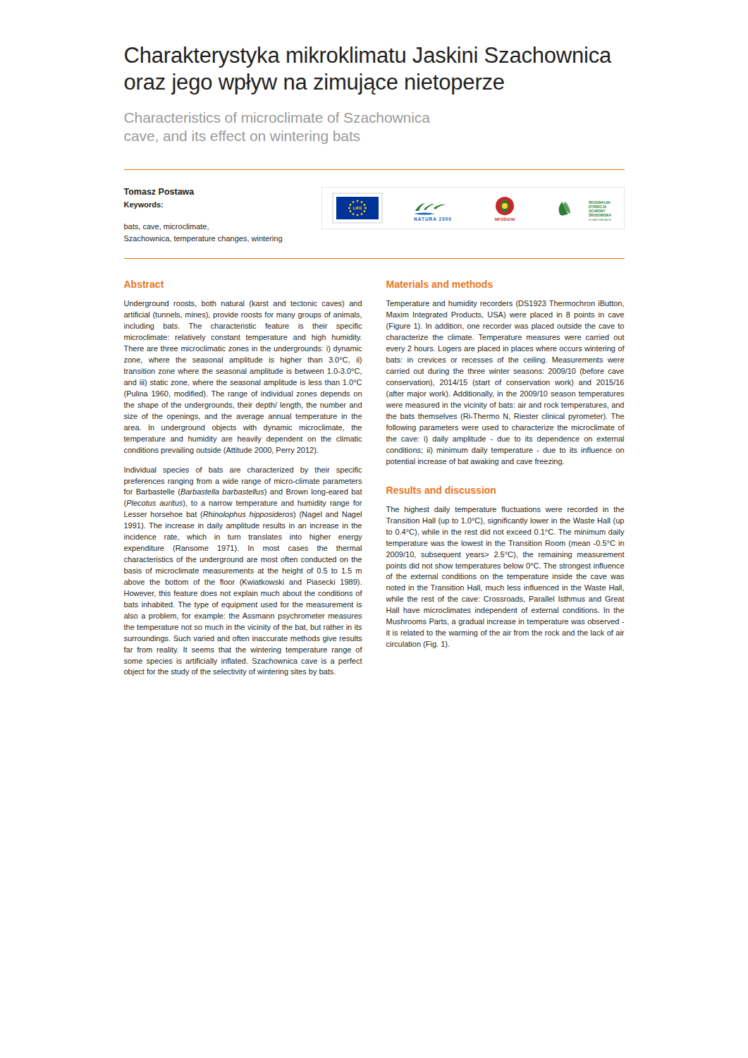Charakterystyka mikroklimatu Jaskini Szachownica
oraz jego wpływ na zimujące nietoperze
Characteristics of microclimate of Szachownica
cave, and its effect on wintering bats
Tomasz Postawa
Keywords:
bats, cave, microclimate,
Szachownica, temperature changes, wintering
LIFE
NATURA 2000
NFOŚiGW
REGIONALNA DYREKCJA OCHRONY ŚRODOWISKA W KATOWICACH
Abstract
Underground roosts, both natural (karst and tectonic caves) and artificial (tunnels, mines), provide roosts for many groups of animals, including bats. The characteristic feature is their specific microclimate: relatively constant temperature and high humidity. There are three microclimatic zones in the undergrounds: i) dynamic zone, where the seasonal amplitude is higher than 3.0°C, ii) transition zone where the seasonal amplitude is between 1.0-3.0°C, and iii) static zone, where the seasonal amplitude is less than 1.0°C (Pulina 1960, modified). The range of individual zones depends on the shape of the undergrounds, their depth/ length, the number and size of the openings, and the average annual temperature in the area. In underground objects with dynamic microclimate, the temperature and humidity are heavily dependent on the climatic conditions prevailing outside (Attitude 2000, Perry 2012).
Individual species of bats are characterized by their specific preferences ranging from a wide range of micro-climate parameters for Barbastelle (Barbastella barbastellus) and Brown long-eared bat (Plecotus auritus), to a narrow temperature and humidity range for Lesser horsehoe bat (Rhinolophus hipposideros) (Nagel and Nagel 1991). The increase in daily amplitude results in an increase in the incidence rate, which in turn translates into higher energy expenditure (Ransome 1971). In most cases the thermal characteristics of the underground are most often conducted on the basis of microclimate measurements at the height of 0.5 to 1.5 m above the bottom of the floor (Kwiatkowski and Piasecki 1989). However, this feature does not explain much about the conditions of bats inhabited. The type of equipment used for the measurement is also a problem, for example: the Assmann psychrometer measures the temperature not so much in the vicinity of the bat, but rather in its surroundings. Such varied and often inaccurate methods give results far from reality. It seems that the wintering temperature range of some species is artificially inflated. Szachownica cave is a perfect object for the study of the selectivity of wintering sites by bats.
Materials and methods
Temperature and humidity recorders (DS1923 Thermochron iButton, Maxim Integrated Products, USA) were placed in 8 points in cave (Figure 1). In addition, one recorder was placed outside the cave to characterize the climate. Temperature measures were carried out every 2 hours. Logers are placed in places where occurs wintering of bats: in crevices or recesses of the ceiling. Measurements were carried out during the three winter seasons: 2009/10 (before cave conservation), 2014/15 (start of conservation work) and 2015/16 (after major work). Additionally, in the 2009/10 season temperatures were measured in the vicinity of bats: air and rock temperatures, and the bats themselves (Ri-Thermo N, Riester clinical pyrometer). The following parameters were used to characterize the microclimate of the cave: i) daily amplitude - due to its dependence on external conditions; ii) minimum daily temperature - due to its influence on potential increase of bat awaking and cave freezing.
Results and discussion
The highest daily temperature fluctuations were recorded in the Transition Hall (up to 1.0°C), significantly lower in the Waste Hall (up to 0.4°C), while in the rest did not exceed 0.1°C. The minimum daily temperature was the lowest in the Transition Room (mean -0.5°C in 2009/10, subsequent years> 2.5°C), the remaining measurement points did not show temperatures below 0°C. The strongest influence of the external conditions on the temperature inside the cave was noted in the Transition Hall, much less influenced in the Waste Hall, while the rest of the cave: Crossroads, Parallel Isthmus and Great Hall have microclimates independent of external conditions. In the Mushrooms Parts, a gradual increase in temperature was observed - it is related to the warming of the air from the rock and the lack of air circulation (Fig. 1).